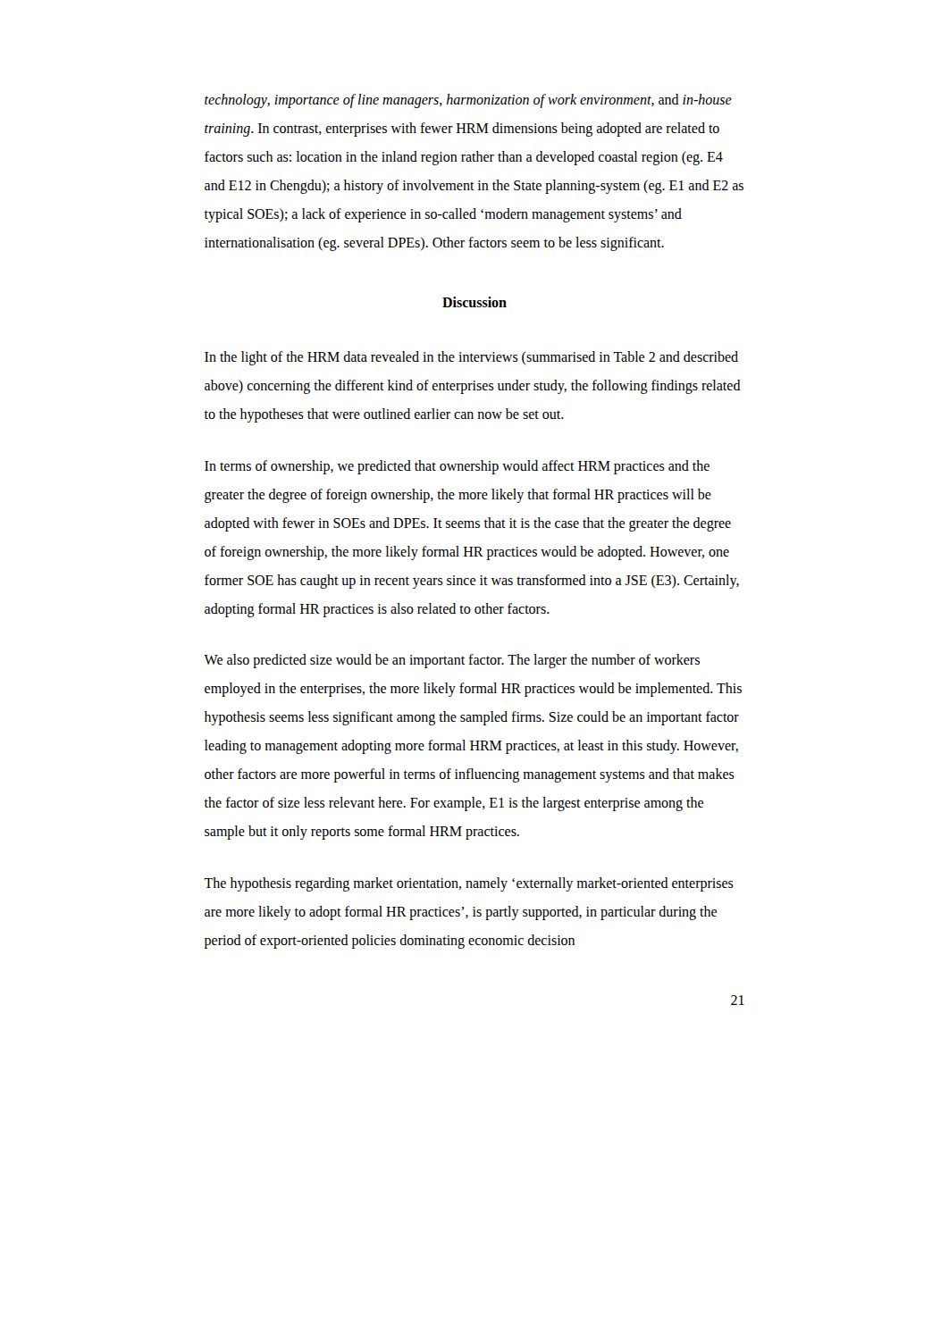technology, importance of line managers, harmonization of work environment, and in-house training. In contrast, enterprises with fewer HRM dimensions being adopted are related to factors such as: location in the inland region rather than a developed coastal region (eg. E4 and E12 in Chengdu); a history of involvement in the State planning-system (eg. E1 and E2 as typical SOEs); a lack of experience in so-called ‘modern management systems’ and internationalisation (eg. several DPEs). Other factors seem to be less significant.
Discussion
In the light of the HRM data revealed in the interviews (summarised in Table 2 and described above) concerning the different kind of enterprises under study, the following findings related to the hypotheses that were outlined earlier can now be set out.
In terms of ownership, we predicted that ownership would affect HRM practices and the greater the degree of foreign ownership, the more likely that formal HR practices will be adopted with fewer in SOEs and DPEs. It seems that it is the case that the greater the degree of foreign ownership, the more likely formal HR practices would be adopted. However, one former SOE has caught up in recent years since it was transformed into a JSE (E3). Certainly, adopting formal HR practices is also related to other factors.
We also predicted size would be an important factor. The larger the number of workers employed in the enterprises, the more likely formal HR practices would be implemented. This hypothesis seems less significant among the sampled firms. Size could be an important factor leading to management adopting more formal HRM practices, at least in this study. However, other factors are more powerful in terms of influencing management systems and that makes the factor of size less relevant here. For example, E1 is the largest enterprise among the sample but it only reports some formal HRM practices.
The hypothesis regarding market orientation, namely ‘externally market-oriented enterprises are more likely to adopt formal HR practices’, is partly supported, in particular during the period of export-oriented policies dominating economic decision
21